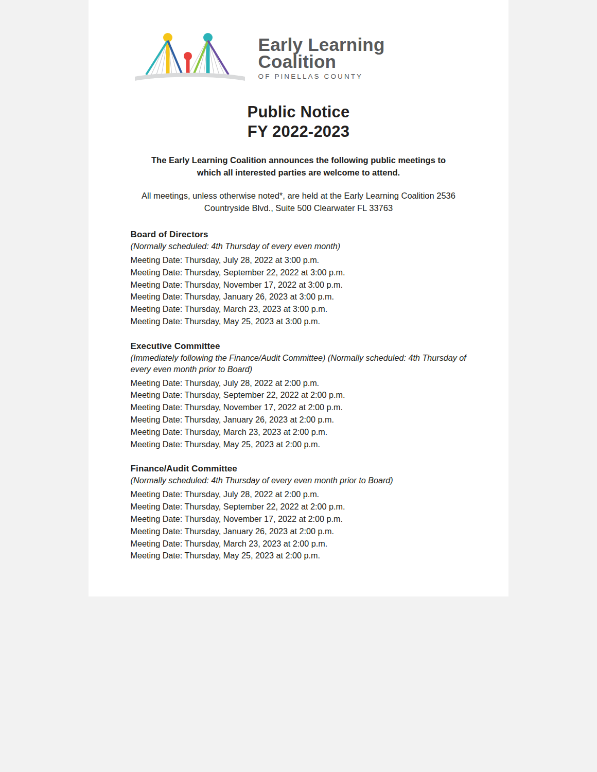Early Learning Coalition OF PINELLAS COUNTY
Public NoticeFY 2022-2023
The Early Learning Coalition announces the following public meetings to which all interested parties are welcome to attend.
All meetings, unless otherwise noted*, are held at the Early Learning Coalition 2536 Countryside Blvd., Suite 500 Clearwater FL 33763
Board of Directors
(Normally scheduled: 4th Thursday of every even month)
Meeting Date: Thursday, July 28, 2022 at 3:00 p.m.
Meeting Date: Thursday, September 22, 2022 at 3:00 p.m.
Meeting Date: Thursday, November 17, 2022 at 3:00 p.m.
Meeting Date: Thursday, January 26, 2023 at 3:00 p.m.
Meeting Date: Thursday, March 23, 2023 at 3:00 p.m.
Meeting Date: Thursday, May 25, 2023 at 3:00 p.m.
Executive Committee
(Immediately following the Finance/Audit Committee) (Normally scheduled: 4th Thursday of every even month prior to Board)
Meeting Date: Thursday, July 28, 2022 at 2:00 p.m.
Meeting Date: Thursday, September 22, 2022 at 2:00 p.m.
Meeting Date: Thursday, November 17, 2022 at 2:00 p.m.
Meeting Date: Thursday, January 26, 2023 at 2:00 p.m.
Meeting Date: Thursday, March 23, 2023 at 2:00 p.m.
Meeting Date: Thursday, May 25, 2023 at 2:00 p.m.
Finance/Audit Committee
(Normally scheduled: 4th Thursday of every even month prior to Board)
Meeting Date: Thursday, July 28, 2022 at 2:00 p.m.
Meeting Date: Thursday, September 22, 2022 at 2:00 p.m.
Meeting Date: Thursday, November 17, 2022 at 2:00 p.m.
Meeting Date: Thursday, January 26, 2023 at 2:00 p.m.
Meeting Date: Thursday, March 23, 2023 at 2:00 p.m.
Meeting Date: Thursday, May 25, 2023 at 2:00 p.m.